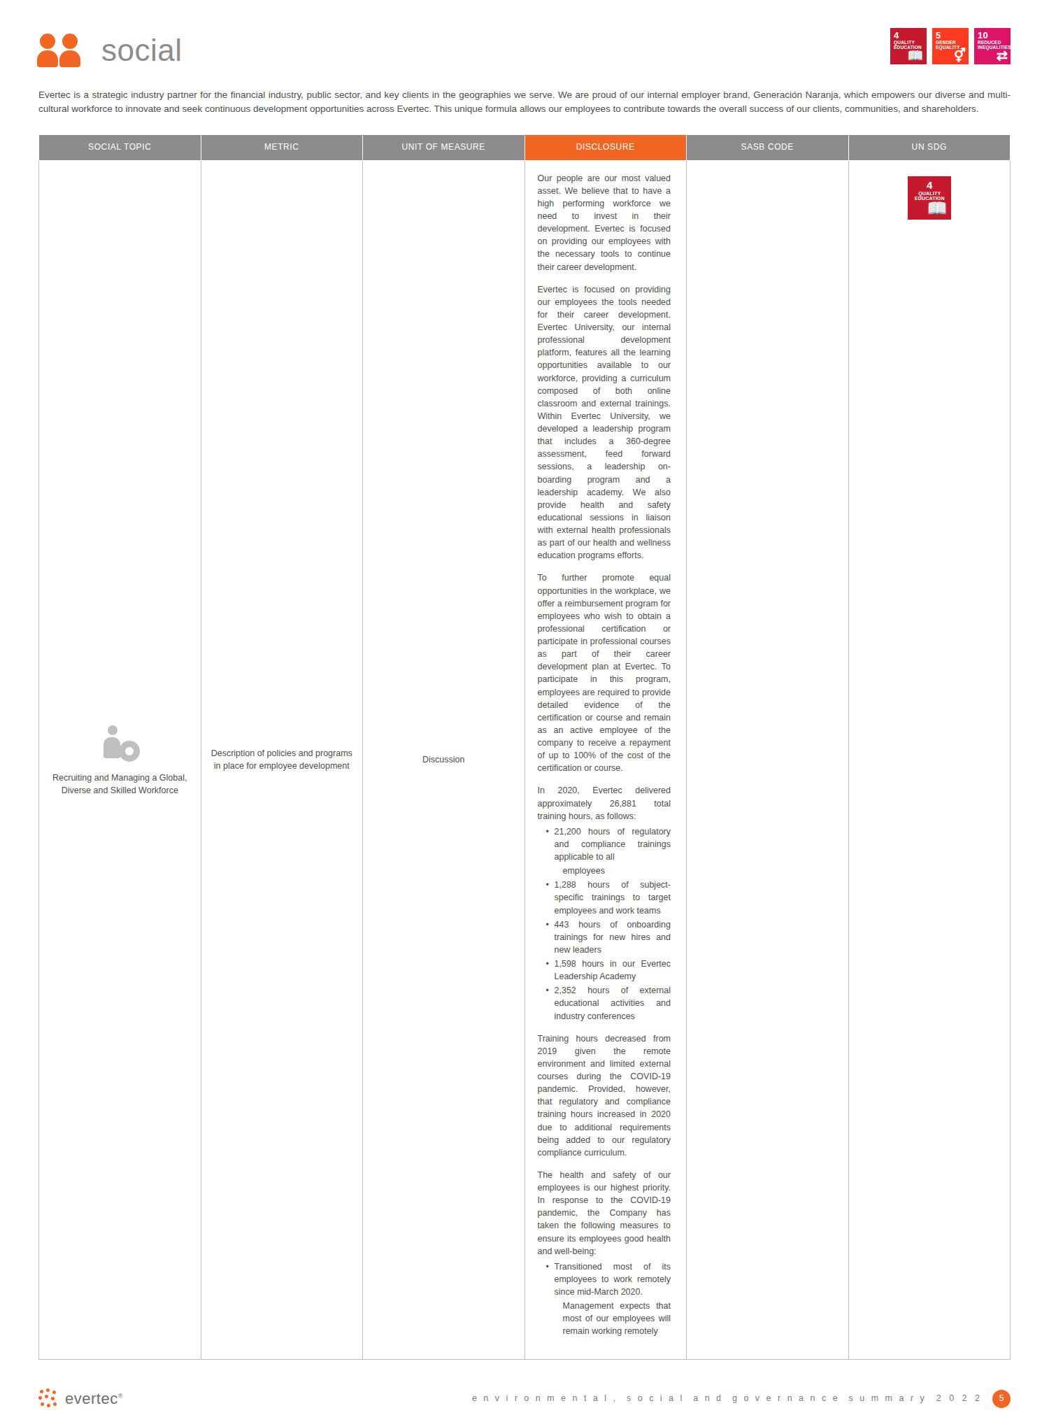social
4 QUALITY
EDUCATION 📖
5 GENDER
EQUALITY ⚥
10 REDUCED
INEQUALITIES ⇄
Evertec is a strategic industry partner for the financial industry, public sector, and key clients in the geographies we serve. We are proud of our internal employer brand, Generación Naranja, which empowers our diverse and multi-cultural workforce to innovate and seek continuous development opportunities across Evertec. This unique formula allows our employees to contribute towards the overall success of our clients, communities, and shareholders.
| Social Topic | Metric | Unit of Measure | Disclosure | SASB Code | UN SDG |
| --- | --- | --- | --- | --- | --- |
| Recruiting and Managing a Global, Diverse and Skilled Workforce | Description of policies and programs in place for employee development | Discussion | Our people are our most valued asset. We believe that to have a high performing workforce we need to invest in their development. Evertec is focused on providing our employees with the necessary tools to continue their career development. Evertec is focused on providing our employees the tools needed for their career development. Evertec University, our internal professional development platform, features all the learning opportunities available to our workforce, providing a curriculum composed of both online classroom and external trainings. Within Evertec University, we developed a leadership program that includes a 360-degree assessment, feed forward sessions, a leadership on-boarding program and a leadership academy. We also provide health and safety educational sessions in liaison with external health professionals as part of our health and wellness education programs efforts. To further promote equal opportunities in the workplace, we offer a reimbursement program for employees who wish to obtain a professional certification or participate in professional courses as part of their career development plan at Evertec. To participate in this program, employees are required to provide detailed evidence of the certification or course and remain as an active employee of the company to receive a repayment of up to 100% of the cost of the certification or course. In 2020, Evertec delivered approximately 26,881 total training hours, as follows: 21,200 hours of regulatory and compliance trainings applicable to all employees 1,288 hours of subject-specific trainings to target employees and work teams 443 hours of onboarding trainings for new hires and new leaders 1,598 hours in our Evertec Leadership Academy 2,352 hours of external educational activities and industry conferences Training hours decreased from 2019 given the remote environment and limited external courses during the COVID-19 pandemic. Provided, however, that regulatory and compliance training hours increased in 2020 due to additional requirements being added to our regulatory compliance curriculum. The health and safety of our employees is our highest priority. In response to the COVID-19 pandemic, the Company has taken the following measures to ensure its employees good health and well-being: Transitioned most of its employees to work remotely since mid-March 2020. Management expects that most of our employees will remain working remotely | | 4 QUALITY EDUCATION 📖 |
evertec®
e n v i r o n m e n t a l , s o c i a l a n d g o v e r n a n c e s u m m a r y 2 0 2 2 5